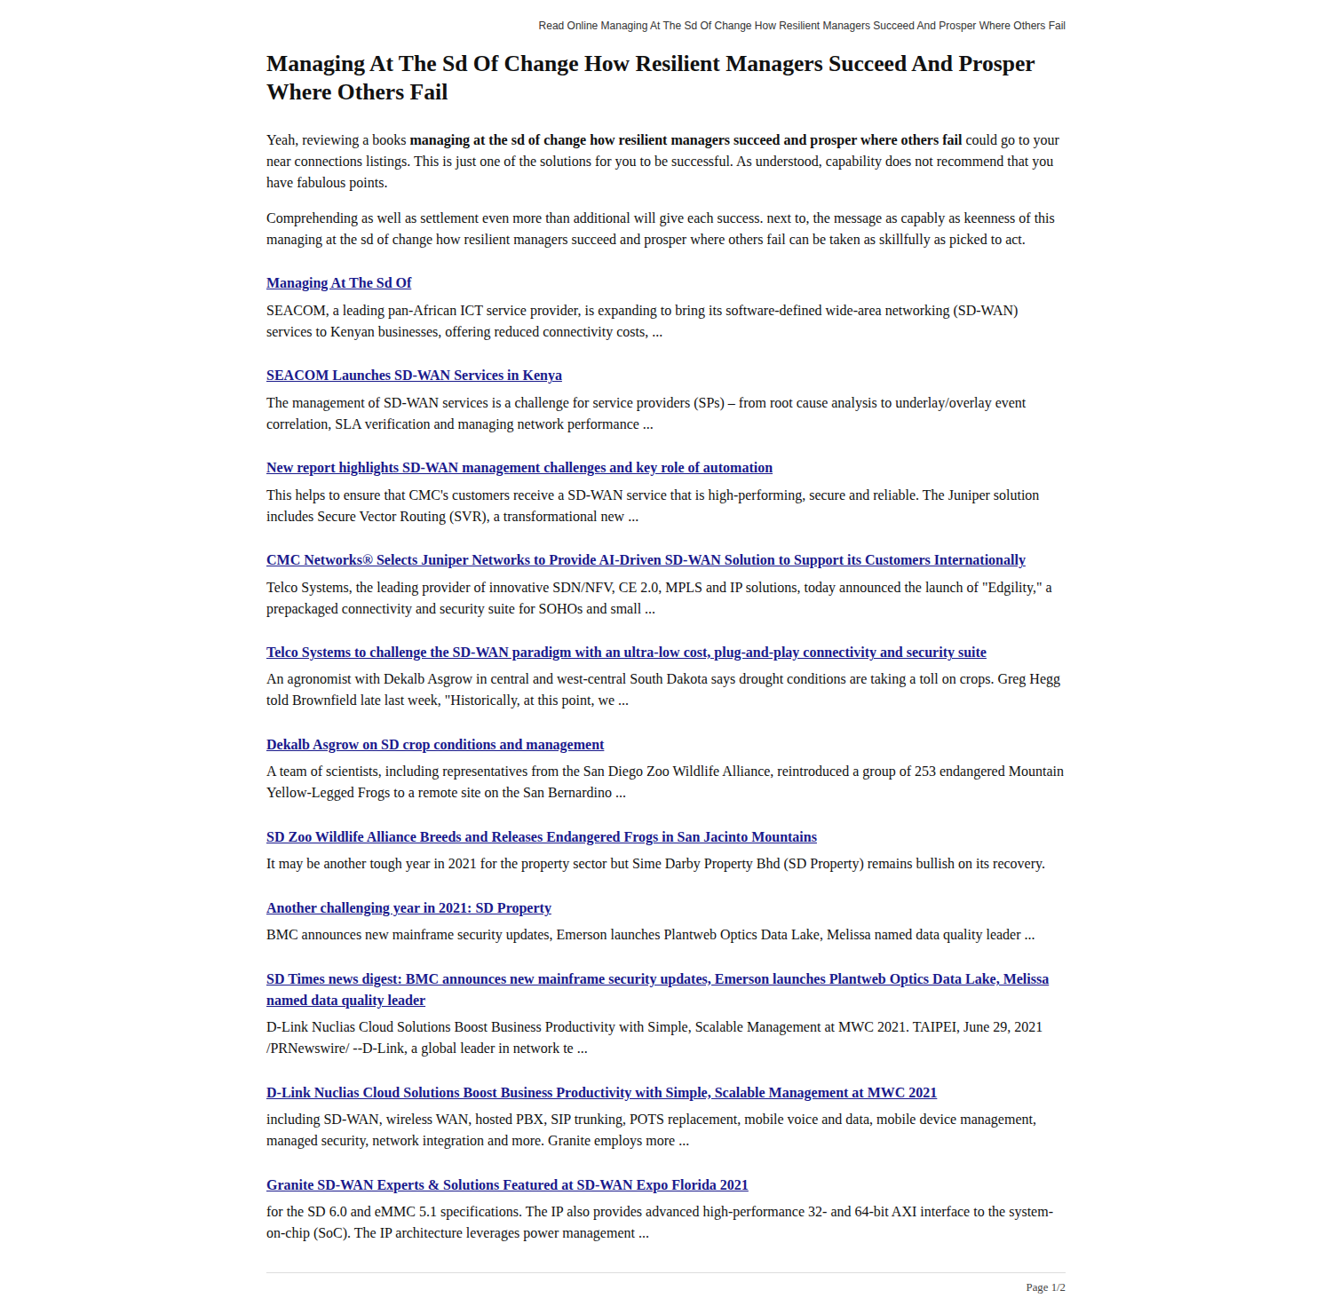Read Online Managing At The Sd Of Change How Resilient Managers Succeed And Prosper Where Others Fail
Managing At The Sd Of Change How Resilient Managers Succeed And Prosper Where Others Fail
Yeah, reviewing a books managing at the sd of change how resilient managers succeed and prosper where others fail could go to your near connections listings. This is just one of the solutions for you to be successful. As understood, capability does not recommend that you have fabulous points.
Comprehending as well as settlement even more than additional will give each success. next to, the message as capably as keenness of this managing at the sd of change how resilient managers succeed and prosper where others fail can be taken as skillfully as picked to act.
Managing At The Sd Of
SEACOM, a leading pan-African ICT service provider, is expanding to bring its software-defined wide-area networking (SD-WAN) services to Kenyan businesses, offering reduced connectivity costs, ...
SEACOM Launches SD-WAN Services in Kenya
The management of SD-WAN services is a challenge for service providers (SPs) – from root cause analysis to underlay/overlay event correlation, SLA verification and managing network performance ...
New report highlights SD-WAN management challenges and key role of automation
This helps to ensure that CMC's customers receive a SD-WAN service that is high-performing, secure and reliable. The Juniper solution includes Secure Vector Routing (SVR), a transformational new ...
CMC Networks® Selects Juniper Networks to Provide AI-Driven SD-WAN Solution to Support its Customers Internationally
Telco Systems, the leading provider of innovative SDN/NFV, CE 2.0, MPLS and IP solutions, today announced the launch of "Edgility," a prepackaged connectivity and security suite for SOHOs and small ...
Telco Systems to challenge the SD-WAN paradigm with an ultra-low cost, plug-and-play connectivity and security suite
An agronomist with Dekalb Asgrow in central and west-central South Dakota says drought conditions are taking a toll on crops. Greg Hegg told Brownfield late last week, "Historically, at this point, we ...
Dekalb Asgrow on SD crop conditions and management
A team of scientists, including representatives from the San Diego Zoo Wildlife Alliance, reintroduced a group of 253 endangered Mountain Yellow-Legged Frogs to a remote site on the San Bernardino ...
SD Zoo Wildlife Alliance Breeds and Releases Endangered Frogs in San Jacinto Mountains
It may be another tough year in 2021 for the property sector but Sime Darby Property Bhd (SD Property) remains bullish on its recovery.
Another challenging year in 2021: SD Property
BMC announces new mainframe security updates, Emerson launches Plantweb Optics Data Lake, Melissa named data quality leader ...
SD Times news digest: BMC announces new mainframe security updates, Emerson launches Plantweb Optics Data Lake, Melissa named data quality leader
D-Link Nuclias Cloud Solutions Boost Business Productivity with Simple, Scalable Management at MWC 2021. TAIPEI, June 29, 2021 /PRNewswire/ --D-Link, a global leader in network te ...
D-Link Nuclias Cloud Solutions Boost Business Productivity with Simple, Scalable Management at MWC 2021
including SD-WAN, wireless WAN, hosted PBX, SIP trunking, POTS replacement, mobile voice and data, mobile device management, managed security, network integration and more. Granite employs more ...
Granite SD-WAN Experts & Solutions Featured at SD-WAN Expo Florida 2021
for the SD 6.0 and eMMC 5.1 specifications. The IP also provides advanced high-performance 32- and 64-bit AXI interface to the system-on-chip (SoC). The IP architecture leverages power management ...
Page 1/2